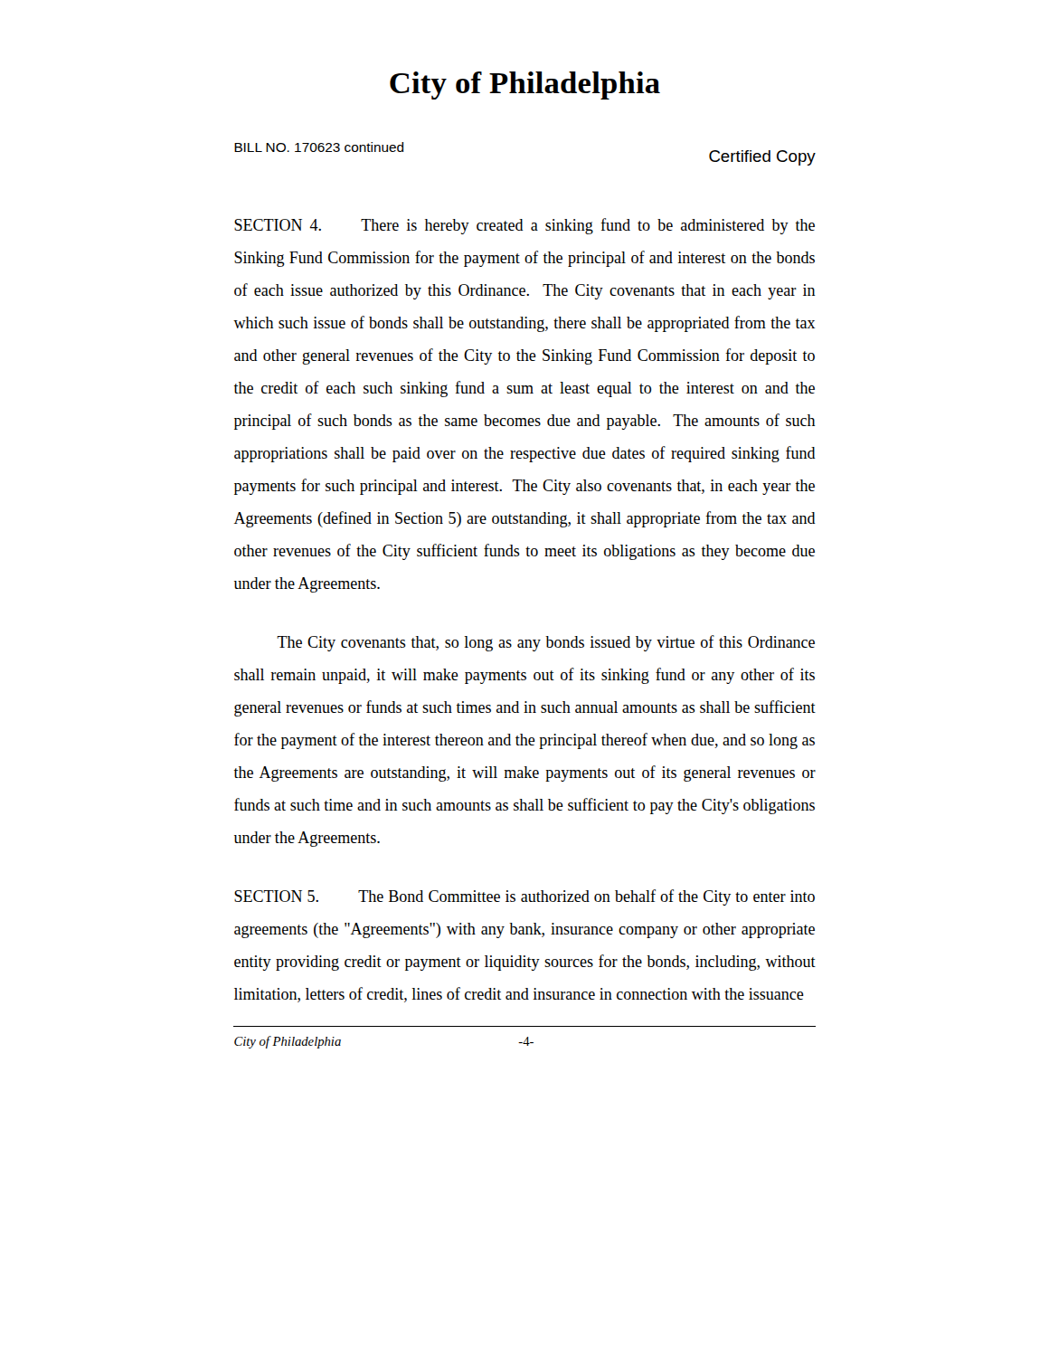City of Philadelphia
BILL NO. 170623 continued
Certified Copy
SECTION 4. There is hereby created a sinking fund to be administered by the Sinking Fund Commission for the payment of the principal of and interest on the bonds of each issue authorized by this Ordinance. The City covenants that in each year in which such issue of bonds shall be outstanding, there shall be appropriated from the tax and other general revenues of the City to the Sinking Fund Commission for deposit to the credit of each such sinking fund a sum at least equal to the interest on and the principal of such bonds as the same becomes due and payable. The amounts of such appropriations shall be paid over on the respective due dates of required sinking fund payments for such principal and interest. The City also covenants that, in each year the Agreements (defined in Section 5) are outstanding, it shall appropriate from the tax and other revenues of the City sufficient funds to meet its obligations as they become due under the Agreements.
The City covenants that, so long as any bonds issued by virtue of this Ordinance shall remain unpaid, it will make payments out of its sinking fund or any other of its general revenues or funds at such times and in such annual amounts as shall be sufficient for the payment of the interest thereon and the principal thereof when due, and so long as the Agreements are outstanding, it will make payments out of its general revenues or funds at such time and in such amounts as shall be sufficient to pay the City's obligations under the Agreements.
SECTION 5. The Bond Committee is authorized on behalf of the City to enter into agreements (the "Agreements") with any bank, insurance company or other appropriate entity providing credit or payment or liquidity sources for the bonds, including, without limitation, letters of credit, lines of credit and insurance in connection with the issuance
City of Philadelphia -4-